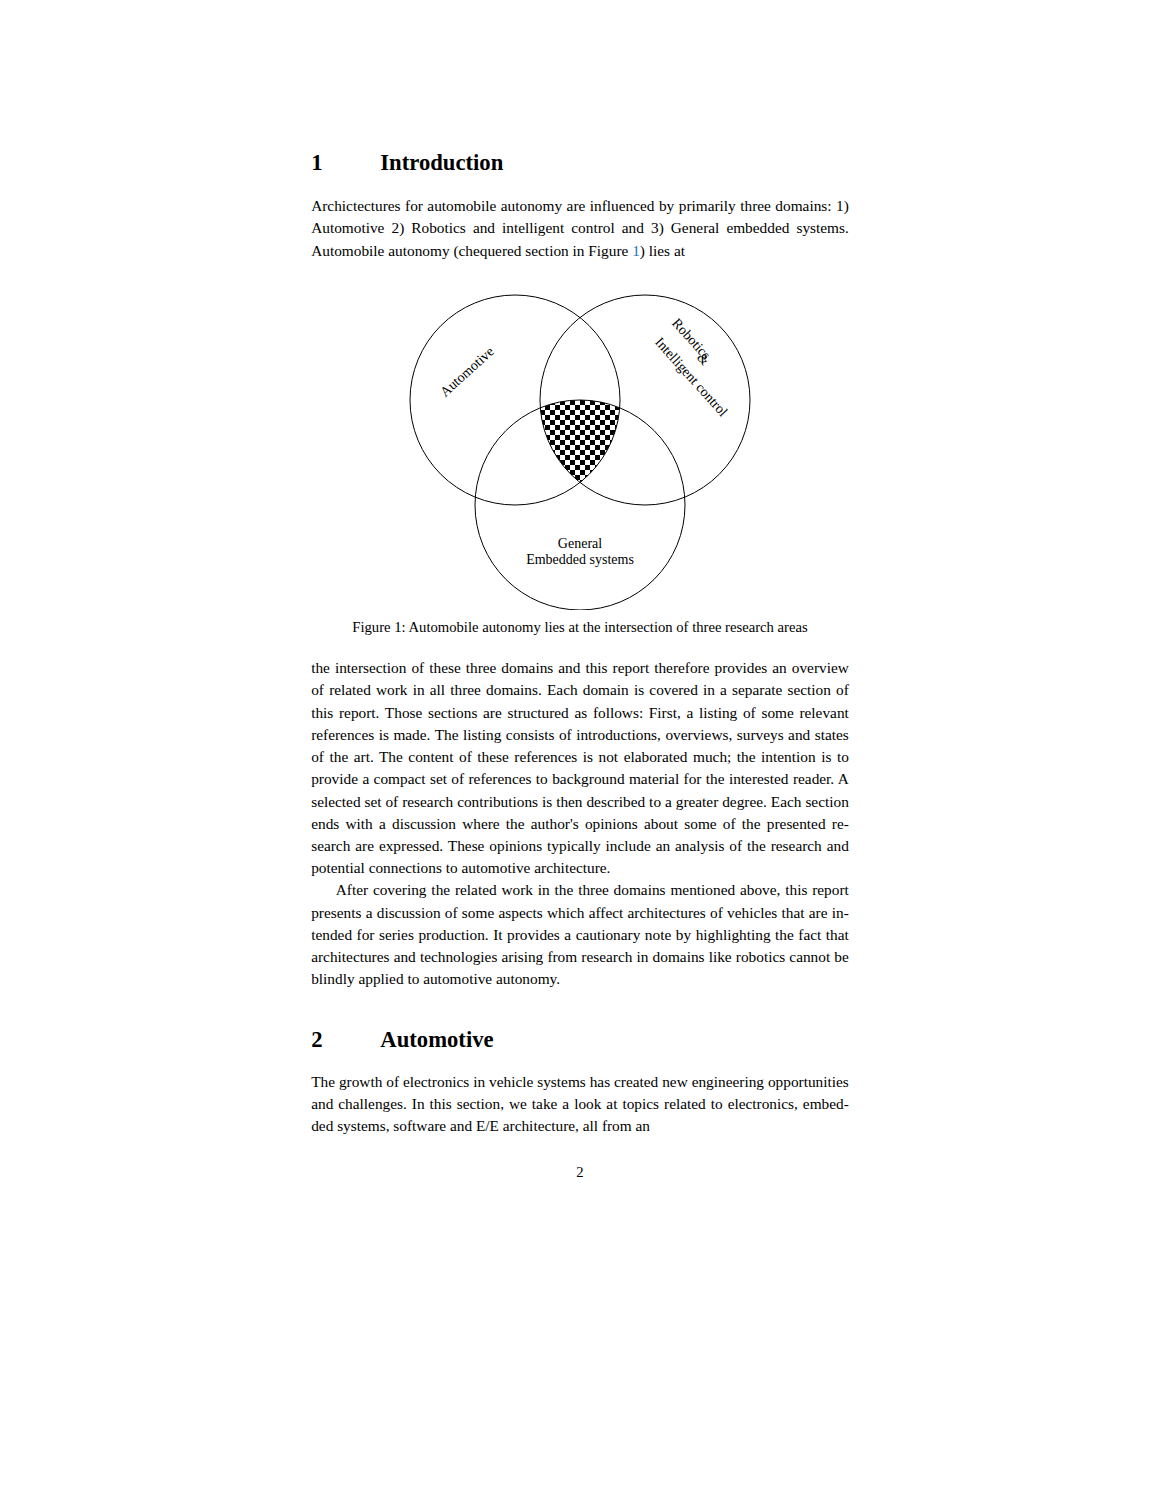1 Introduction
Archictectures for automobile autonomy are influenced by primarily three domains: 1) Automotive 2) Robotics and intelligent control and 3) General embedded systems. Automobile autonomy (chequered section in Figure 1) lies at
Automotive Robotics & Intelligent control General Embedded systems
Figure 1: Automobile autonomy lies at the intersection of three research areas
the intersection of these three domains and this report therefore provides an overview of related work in all three domains. Each domain is covered in a separate section of this report. Those sections are structured as follows: First, a listing of some relevant references is made. The listing consists of introductions, overviews, surveys and states of the art. The content of these references is not elaborated much; the intention is to provide a compact set of references to background material for the interested reader. A selected set of research contributions is then described to a greater degree. Each section ends with a discussion where the author's opinions about some of the presented research are expressed. These opinions typically include an analysis of the research and potential connections to automotive architecture.
After covering the related work in the three domains mentioned above, this report presents a discussion of some aspects which affect architectures of vehicles that are intended for series production. It provides a cautionary note by highlighting the fact that architectures and technologies arising from research in domains like robotics cannot be blindly applied to automotive autonomy.
2 Automotive
The growth of electronics in vehicle systems has created new engineering opportunities and challenges. In this section, we take a look at topics related to electronics, embedded systems, software and E/E architecture, all from an
2